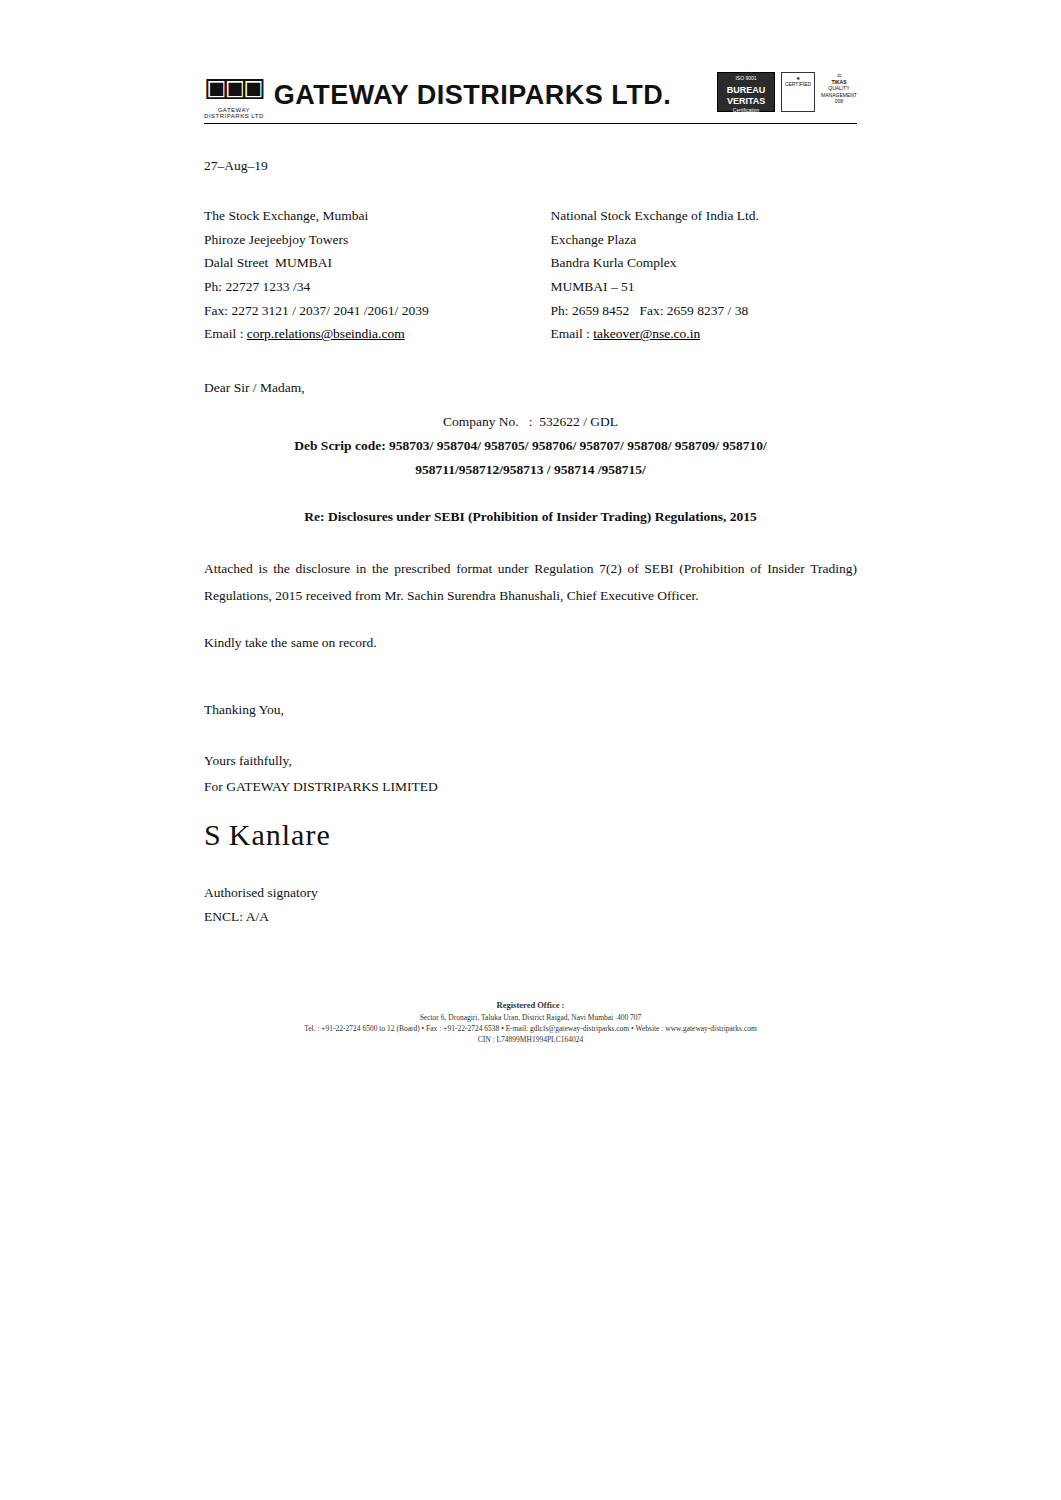▣▣▣
GATEWAY
DISTRIPARKS LTD
GATEWAY DISTRIPARKS LTD.
ISO 9001
BUREAU VERITAS Certification
★
CERTIFIED
⚖
TIKAS
QUALITY
MANAGEMENT
008
27–Aug–19
The Stock Exchange, Mumbai
Phiroze Jeejeebjoy Towers
Dalal Street MUMBAI
Ph: 22727 1233 /34
Fax: 2272 3121 / 2037/ 2041 /2061/ 2039
Email : corp.relations@bseindia.com
National Stock Exchange of India Ltd.
Exchange Plaza
Bandra Kurla Complex
MUMBAI – 51
Ph: 2659 8452 Fax: 2659 8237 / 38
Email : takeover@nse.co.in
Dear Sir / Madam,
Company No. : 532622 / GDL
Deb Scrip code: 958703/ 958704/ 958705/ 958706/ 958707/ 958708/ 958709/ 958710/
958711/958712/958713 / 958714 /958715/
Re: Disclosures under SEBI (Prohibition of Insider Trading) Regulations, 2015
Attached is the disclosure in the prescribed format under Regulation 7(2) of SEBI (Prohibition of Insider Trading) Regulations, 2015 received from Mr. Sachin Surendra Bhanushali, Chief Executive Officer.
Kindly take the same on record.
Thanking You,
Yours faithfully,
For GATEWAY DISTRIPARKS LIMITED
S Kanlare
Authorised signatory
ENCL: A/A
Registered Office :
Sector 6, Dronagiri, Taluka Uran, District Raigad, Navi Mumbai 400 707
Tel. : +91-22-2724 6500 to 12 (Board) • Fax : +91-22-2724 6538 • E-mail: gdlcfs@gateway-distriparks.com • Website : www.gateway-distriparks.com
CIN : L74899MH1994PLC164024